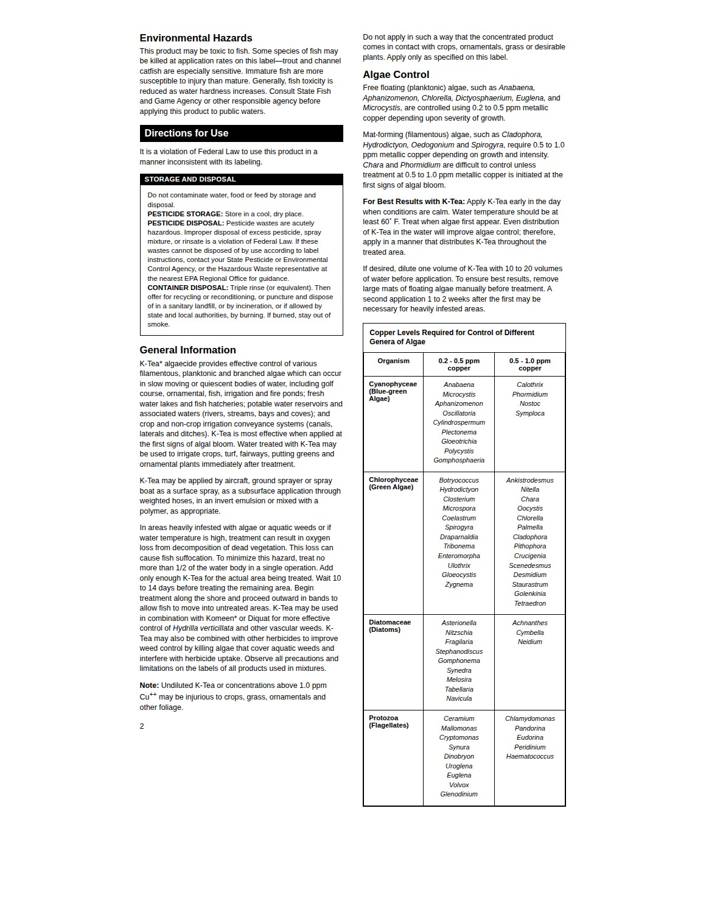Environmental Hazards
This product may be toxic to fish. Some species of fish may be killed at application rates on this label—trout and channel catfish are especially sensitive. Immature fish are more susceptible to injury than mature. Generally, fish toxicity is reduced as water hardness increases. Consult State Fish and Game Agency or other responsible agency before applying this product to public waters.
Directions for Use
It is a violation of Federal Law to use this product in a manner inconsistent with its labeling.
STORAGE AND DISPOSAL
Do not contaminate water, food or feed by storage and disposal.
PESTICIDE STORAGE: Store in a cool, dry place.
PESTICIDE DISPOSAL: Pesticide wastes are acutely hazardous. Improper disposal of excess pesticide, spray mixture, or rinsate is a violation of Federal Law. If these wastes cannot be disposed of by use according to label instructions, contact your State Pesticide or Environmental Control Agency, or the Hazardous Waste representative at the nearest EPA Regional Office for guidance.
CONTAINER DISPOSAL: Triple rinse (or equivalent). Then offer for recycling or reconditioning, or puncture and dispose of in a sanitary landfill, or by incineration, or if allowed by state and local authorities, by burning. If burned, stay out of smoke.
General Information
K-Tea* algaecide provides effective control of various filamentous, planktonic and branched algae which can occur in slow moving or quiescent bodies of water, including golf course, ornamental, fish, irrigation and fire ponds; fresh water lakes and fish hatcheries; potable water reservoirs and associated waters (rivers, streams, bays and coves); and crop and non-crop irrigation conveyance systems (canals, laterals and ditches). K-Tea is most effective when applied at the first signs of algal bloom. Water treated with K-Tea may be used to irrigate crops, turf, fairways, putting greens and ornamental plants immediately after treatment.
K-Tea may be applied by aircraft, ground sprayer or spray boat as a surface spray, as a subsurface application through weighted hoses, in an invert emulsion or mixed with a polymer, as appropriate.
In areas heavily infested with algae or aquatic weeds or if water temperature is high, treatment can result in oxygen loss from decomposition of dead vegetation. This loss can cause fish suffocation. To minimize this hazard, treat no more than 1/2 of the water body in a single operation. Add only enough K-Tea for the actual area being treated. Wait 10 to 14 days before treating the remaining area. Begin treatment along the shore and proceed outward in bands to allow fish to move into untreated areas. K-Tea may be used in combination with Komeen* or Diquat for more effective control of Hydrilla verticillata and other vascular weeds. K-Tea may also be combined with other herbicides to improve weed control by killing algae that cover aquatic weeds and interfere with herbicide uptake. Observe all precautions and limitations on the labels of all products used in mixtures.
Note: Undiluted K-Tea or concentrations above 1.0 ppm Cu++ may be injurious to crops, grass, ornamentals and other foliage.
2
Do not apply in such a way that the concentrated product comes in contact with crops, ornamentals, grass or desirable plants. Apply only as specified on this label.
Algae Control
Free floating (planktonic) algae, such as Anabaena, Aphanizomenon, Chlorella, Dictyosphaerium, Euglena, and Microcystis, are controlled using 0.2 to 0.5 ppm metallic copper depending upon severity of growth.
Mat-forming (filamentous) algae, such as Cladophora, Hydrodictyon, Oedogonium and Spirogyra, require 0.5 to 1.0 ppm metallic copper depending on growth and intensity. Chara and Phormidium are difficult to control unless treatment at 0.5 to 1.0 ppm metallic copper is initiated at the first signs of algal bloom.
For Best Results with K-Tea: Apply K-Tea early in the day when conditions are calm. Water temperature should be at least 60˚ F. Treat when algae first appear. Even distribution of K-Tea in the water will improve algae control; therefore, apply in a manner that distributes K-Tea throughout the treated area.
If desired, dilute one volume of K-Tea with 10 to 20 volumes of water before application. To ensure best results, remove large mats of floating algae manually before treatment. A second application 1 to 2 weeks after the first may be necessary for heavily infested areas.
Copper Levels Required for Control of Different Genera of Algae
| Organism | 0.2 - 0.5 ppm copper | 0.5 - 1.0 ppm copper |
| --- | --- | --- |
| Cyanophyceae (Blue-green Algae) | Anabaena Microcystis Aphanizomenon Oscillatoria Cylindrospermum Plectonema Gloeotrichia Polycystis Gomphosphaeria | Calothrix Phormidium Nostoc Symploca |
| Chlorophyceae (Green Algae) | Botryococcus Hydrodictyon Closterium Microspora Coelastrum Spirogyra Draparnaldia Tribonema Enteromorpha Ulothrix Gloeocystis Zygnema | Ankistrodesmus Nitella Chara Oocystis Chlorella Palmella Cladophora Pithophora Crucigenia Scenedesmus Desmidium Staurastrum Golenkinia Tetraedron |
| Diatomaceae (Diatoms) | Asterionella Nitzschia Fragilaria Stephanodiscus Gomphonema Synedra Melosira Tabellaria Navicula | Achnanthes Cymbella Neidium |
| Protozoa (Flagellates) | Ceramium Mallomonas Cryptomonas Synura Dinobryon Uroglena Euglena Volvox Glenodinium | Chlamydomonas Pandorina Eudorina Peridinium Haematococcus |